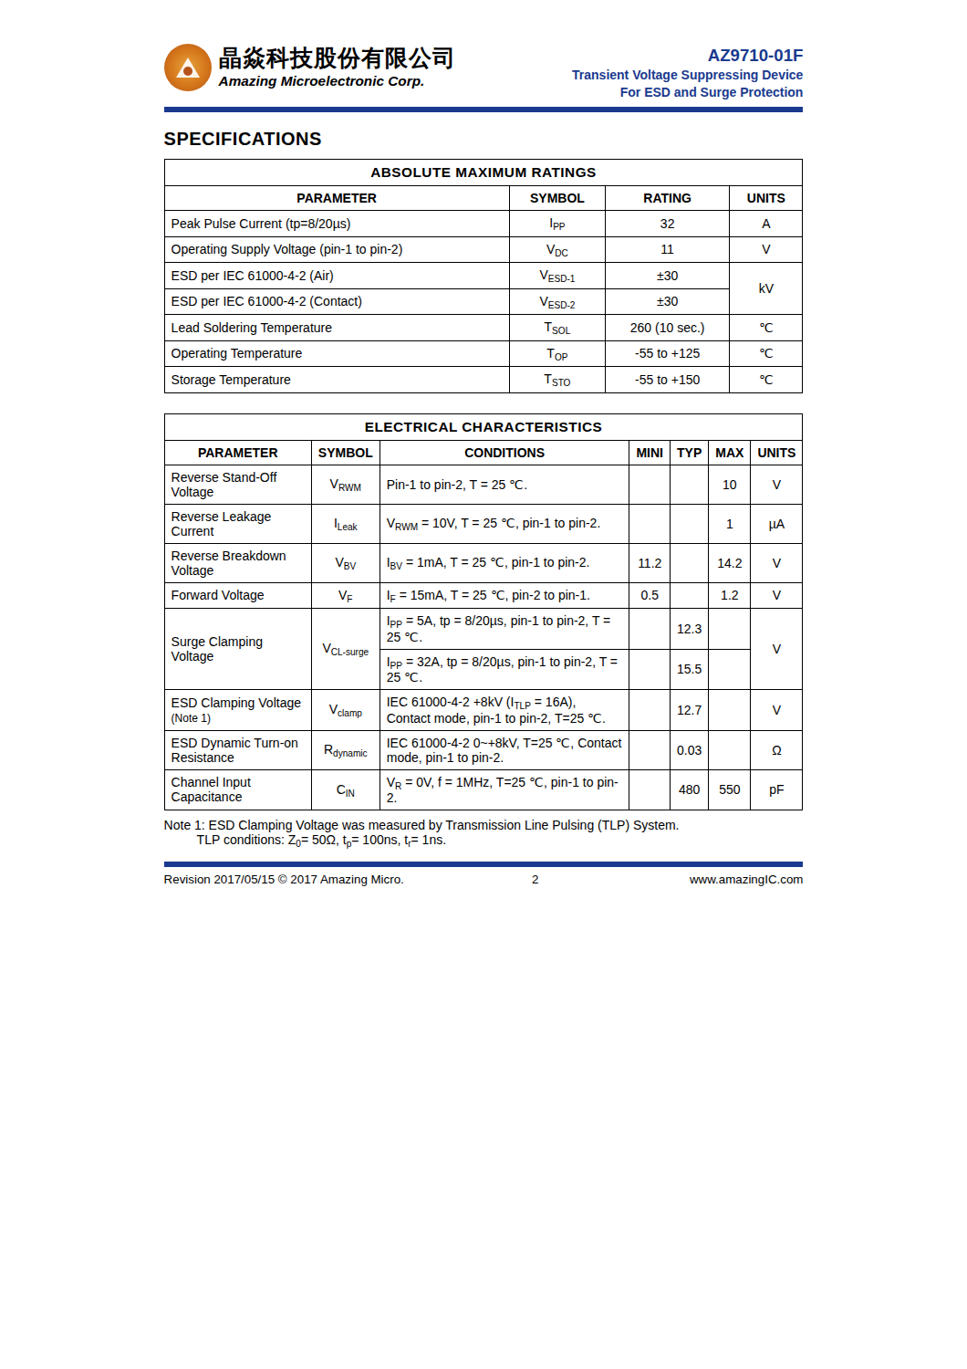晶焱科技股份有限公司
Amazing Microelectronic Corp.
AZ9710-01F
Transient Voltage Suppressing Device
For ESD and Surge Protection
SPECIFICATIONS
ABSOLUTE MAXIMUM RATINGS
| PARAMETER | SYMBOL | RATING | UNITS |
| --- | --- | --- | --- |
| Peak Pulse Current (tp=8/20µs) | I PP | 32 | A |
| Operating Supply Voltage (pin-1 to pin-2) | V DC | 11 | V |
| ESD per IEC 61000-4-2 (Air) | V ESD-1 | ±30 | kV |
| ESD per IEC 61000-4-2 (Contact) | V ESD-2 | ±30 |
| Lead Soldering Temperature | T SOL | 260 (10 sec.) | ℃ |
| Operating Temperature | T OP | -55 to +125 | ℃ |
| Storage Temperature | T STO | -55 to +150 | ℃ |
ELECTRICAL CHARACTERISTICS
| PARAMETER | SYMBOL | CONDITIONS | MINI | TYP | MAX | UNITS |
| --- | --- | --- | --- | --- | --- | --- |
| Reverse Stand-Off Voltage | V RWM | Pin-1 to pin-2, T = 25 ℃. | | | 10 | V |
| Reverse Leakage Current | I Leak | V RWM = 10V, T = 25 ℃, pin-1 to pin-2. | | | 1 | µA |
| Reverse Breakdown Voltage | V BV | I BV = 1mA, T = 25 ℃, pin-1 to pin-2. | 11.2 | | 14.2 | V |
| Forward Voltage | V F | I F = 15mA, T = 25 ℃, pin-2 to pin-1. | 0.5 | | 1.2 | V |
| Surge Clamping Voltage | V CL-surge | I PP = 5A, tp = 8/20µs, pin-1 to pin-2, T = 25 ℃. | | 12.3 | | V |
| I PP = 32A, tp = 8/20µs, pin-1 to pin-2, T = 25 ℃. | | 15.5 | |
| ESD Clamping Voltage (Note 1) | V clamp | IEC 61000-4-2 +8kV (I TLP = 16A), Contact mode, pin-1 to pin-2, T=25 ℃. | | 12.7 | | V |
| ESD Dynamic Turn-on Resistance | R dynamic | IEC 61000-4-2 0~+8kV, T=25 ℃, Contact mode, pin-1 to pin-2. | | 0.03 | | Ω |
| Channel Input Capacitance | C IN | V R = 0V, f = 1MHz, T=25 ℃, pin-1 to pin-2. | | 480 | 550 | pF |
Note 1: ESD Clamping Voltage was measured by Transmission Line Pulsing (TLP) System.
TLP conditions: Z0= 50Ω, tp= 100ns, tr= 1ns.
Revision 2017/05/15 © 2017 Amazing Micro.
2
www.amazingIC.com